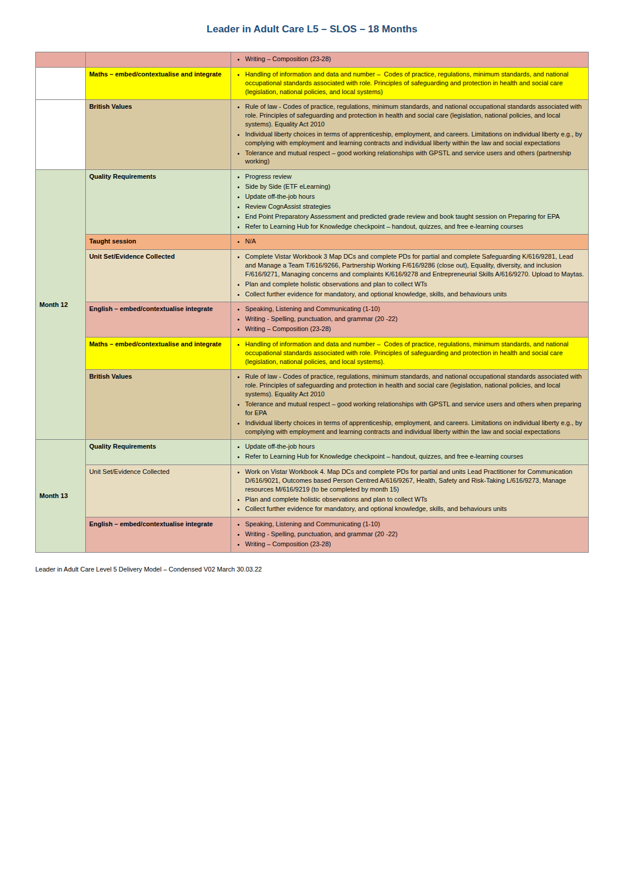Leader in Adult Care L5 – SLOS – 18 Months
| | | Writing – Composition (23-28) |
| | Maths – embed/contextualise and integrate | Handling of information and data and number – Codes of practice, regulations, minimum standards, and national occupational standards associated with role. Principles of safeguarding and protection in health and social care (legislation, national policies, and local systems) |
| | British Values | Rule of law - Codes of practice, regulations, minimum standards, and national occupational standards associated with role. Principles of safeguarding and protection in health and social care (legislation, national policies, and local systems). Equality Act 2010 Individual liberty choices in terms of apprenticeship, employment, and careers. Limitations on individual liberty e.g., by complying with employment and learning contracts and individual liberty within the law and social expectations Tolerance and mutual respect – good working relationships with GPSTL and service users and others (partnership working) |
| Month 12 | Quality Requirements | Progress review Side by Side (ETF eLearning) Update off-the-job hours Review CognAssist strategies End Point Preparatory Assessment and predicted grade review and book taught session on Preparing for EPA Refer to Learning Hub for Knowledge checkpoint – handout, quizzes, and free e-learning courses |
| Taught session | N/A |
| Unit Set/Evidence Collected | Complete Vistar Workbook 3 Map DCs and complete PDs for partial and complete Safeguarding K/616/9281, Lead and Manage a Team T/616/9266, Partnership Working F/616/9286 (close out), Equality, diversity, and inclusion F/616/9271, Managing concerns and complaints K/616/9278 and Entrepreneurial Skills A/616/9270. Upload to Maytas. Plan and complete holistic observations and plan to collect WTs Collect further evidence for mandatory, and optional knowledge, skills, and behaviours units |
| English – embed/contextualise integrate | Speaking, Listening and Communicating (1-10) Writing - Spelling, punctuation, and grammar (20 -22) Writing – Composition (23-28) |
| Maths – embed/contextualise and integrate | Handling of information and data and number – Codes of practice, regulations, minimum standards, and national occupational standards associated with role. Principles of safeguarding and protection in health and social care (legislation, national policies, and local systems). |
| British Values | Rule of law - Codes of practice, regulations, minimum standards, and national occupational standards associated with role. Principles of safeguarding and protection in health and social care (legislation, national policies, and local systems). Equality Act 2010 Tolerance and mutual respect – good working relationships with GPSTL and service users and others when preparing for EPA Individual liberty choices in terms of apprenticeship, employment, and careers. Limitations on individual liberty e.g., by complying with employment and learning contracts and individual liberty within the law and social expectations |
| Month 13 | Quality Requirements | Update off-the-job hours Refer to Learning Hub for Knowledge checkpoint – handout, quizzes, and free e-learning courses |
| Unit Set/Evidence Collected | Work on Vistar Workbook 4. Map DCs and complete PDs for partial and units Lead Practitioner for Communication D/616/9021, Outcomes based Person Centred A/616/9267, Health, Safety and Risk-Taking L/616/9273, Manage resources M/616/9219 (to be completed by month 15) Plan and complete holistic observations and plan to collect WTs Collect further evidence for mandatory, and optional knowledge, skills, and behaviours units |
| English – embed/contextualise integrate | Speaking, Listening and Communicating (1-10) Writing - Spelling, punctuation, and grammar (20 -22) Writing – Composition (23-28) |
Leader in Adult Care Level 5 Delivery Model – Condensed V02 March 30.03.22